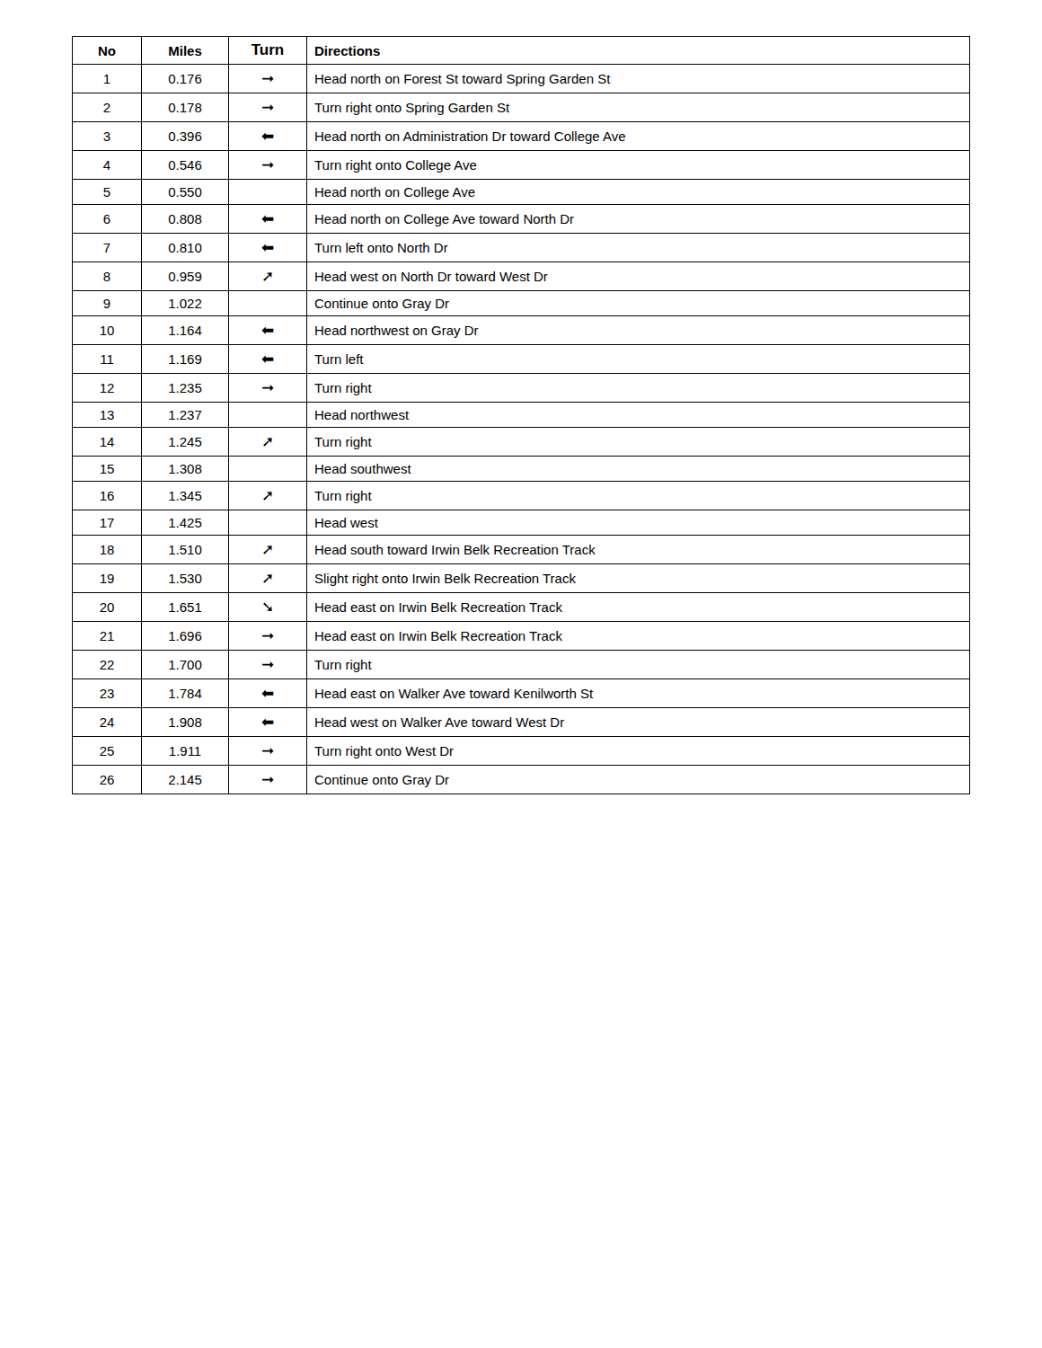Turn-by-turn directions
| No | Miles | Turn | Directions |
| --- | --- | --- | --- |
| 1 | 0.176 | ➞ | Head north on Forest St toward Spring Garden St |
| 2 | 0.178 | ➞ | Turn right onto Spring Garden St |
| 3 | 0.396 | ⬅ | Head north on Administration Dr toward College Ave |
| 4 | 0.546 | ➞ | Turn right onto College Ave |
| 5 | 0.550 | | Head north on College Ave |
| 6 | 0.808 | ⬅ | Head north on College Ave toward North Dr |
| 7 | 0.810 | ⬅ | Turn left onto North Dr |
| 8 | 0.959 | ➚ | Head west on North Dr toward West Dr |
| 9 | 1.022 | | Continue onto Gray Dr |
| 10 | 1.164 | ⬅ | Head northwest on Gray Dr |
| 11 | 1.169 | ⬅ | Turn left |
| 12 | 1.235 | ➞ | Turn right |
| 13 | 1.237 | | Head northwest |
| 14 | 1.245 | ➚ | Turn right |
| 15 | 1.308 | | Head southwest |
| 16 | 1.345 | ➚ | Turn right |
| 17 | 1.425 | | Head west |
| 18 | 1.510 | ➚ | Head south toward Irwin Belk Recreation Track |
| 19 | 1.530 | ➚ | Slight right onto Irwin Belk Recreation Track |
| 20 | 1.651 | ➘ | Head east on Irwin Belk Recreation Track |
| 21 | 1.696 | ➞ | Head east on Irwin Belk Recreation Track |
| 22 | 1.700 | ➞ | Turn right |
| 23 | 1.784 | ⬅ | Head east on Walker Ave toward Kenilworth St |
| 24 | 1.908 | ⬅ | Head west on Walker Ave toward West Dr |
| 25 | 1.911 | ➞ | Turn right onto West Dr |
| 26 | 2.145 | ➞ | Continue onto Gray Dr |